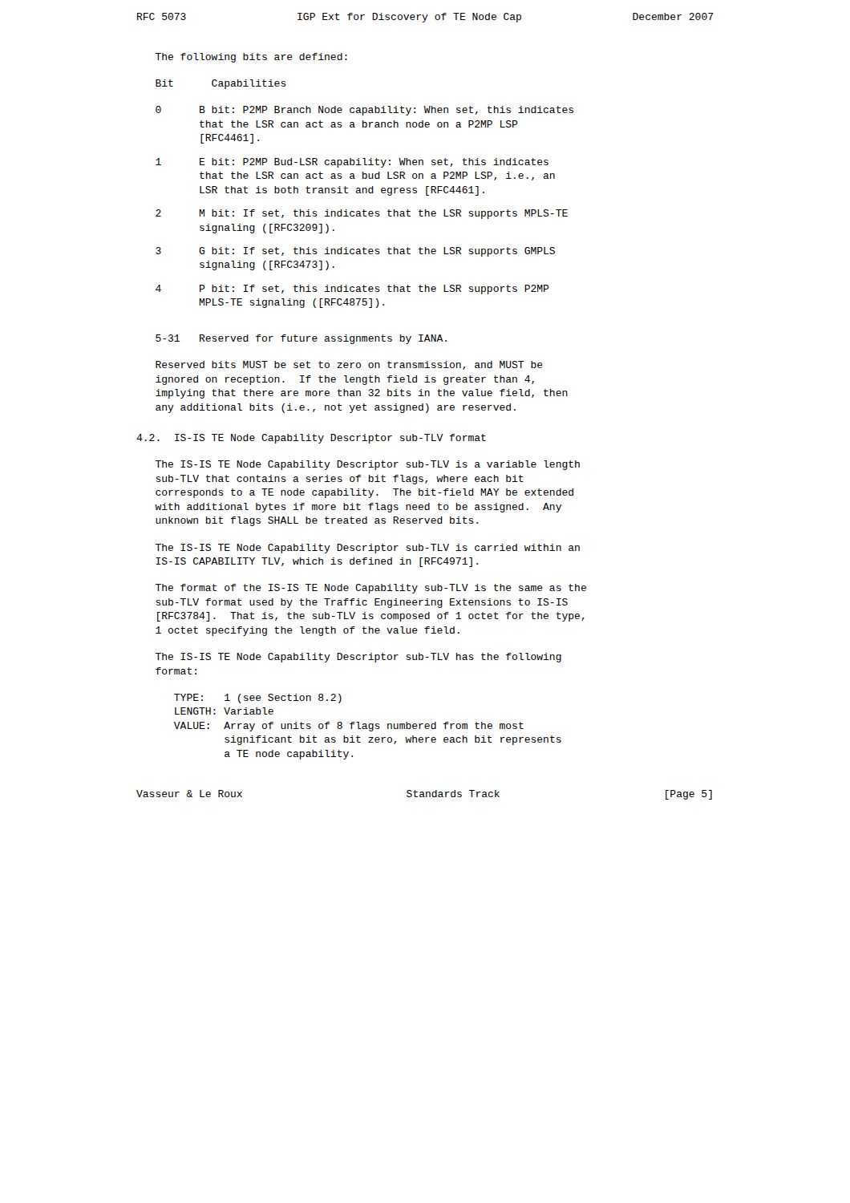RFC 5073 IGP Ext for Discovery of TE Node Cap December 2007
The following bits are defined:
Bit Capabilities
| 0 | B bit: P2MP Branch Node capability: When set, this indicates that the LSR can act as a branch node on a P2MP LSP [RFC4461]. |
| 1 | E bit: P2MP Bud-LSR capability: When set, this indicates that the LSR can act as a bud LSR on a P2MP LSP, i.e., an LSR that is both transit and egress [RFC4461]. |
| 2 | M bit: If set, this indicates that the LSR supports MPLS-TE signaling ([RFC3209]). |
| 3 | G bit: If set, this indicates that the LSR supports GMPLS signaling ([RFC3473]). |
| 4 | P bit: If set, this indicates that the LSR supports P2MP MPLS-TE signaling ([RFC4875]). |
5-31 Reserved for future assignments by IANA.
Reserved bits MUST be set to zero on transmission, and MUST be
ignored on reception. If the length field is greater than 4,
implying that there are more than 32 bits in the value field, then
any additional bits (i.e., not yet assigned) are reserved.
4.2. IS-IS TE Node Capability Descriptor sub-TLV format
The IS-IS TE Node Capability Descriptor sub-TLV is a variable length
sub-TLV that contains a series of bit flags, where each bit
corresponds to a TE node capability. The bit-field MAY be extended
with additional bytes if more bit flags need to be assigned. Any
unknown bit flags SHALL be treated as Reserved bits.
The IS-IS TE Node Capability Descriptor sub-TLV is carried within an
IS-IS CAPABILITY TLV, which is defined in [RFC4971].
The format of the IS-IS TE Node Capability sub-TLV is the same as the
sub-TLV format used by the Traffic Engineering Extensions to IS-IS
[RFC3784]. That is, the sub-TLV is composed of 1 octet for the type,
1 octet specifying the length of the value field.
The IS-IS TE Node Capability Descriptor sub-TLV has the following
format:
      TYPE:   1 (see Section 8.2)
      LENGTH: Variable
      VALUE:  Array of units of 8 flags numbered from the most
              significant bit as bit zero, where each bit represents
              a TE node capability.
Vasseur & Le Roux Standards Track [Page 5]